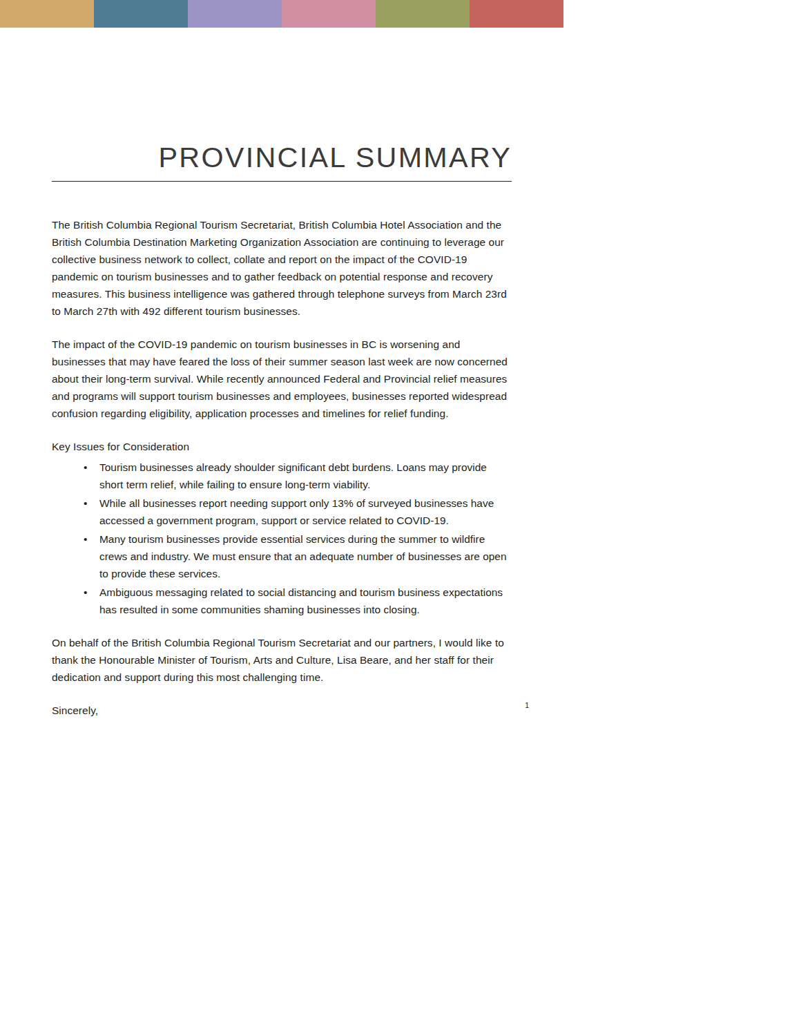PROVINCIAL SUMMARY
The British Columbia Regional Tourism Secretariat, British Columbia Hotel Association and the British Columbia Destination Marketing Organization Association are continuing to leverage our collective business network to collect, collate and report on the impact of the COVID-19 pandemic on tourism businesses and to gather feedback on potential response and recovery measures. This business intelligence was gathered through telephone surveys from March 23rd to March 27th with 492 different tourism businesses.
The impact of the COVID-19 pandemic on tourism businesses in BC is worsening and businesses that may have feared the loss of their summer season last week are now concerned about their long-term survival. While recently announced Federal and Provincial relief measures and programs will support tourism businesses and employees, businesses reported widespread confusion regarding eligibility, application processes and timelines for relief funding.
Key Issues for Consideration
Tourism businesses already shoulder significant debt burdens. Loans may provide short term relief, while failing to ensure long-term viability.
While all businesses report needing support only 13% of surveyed businesses have accessed a government program, support or service related to COVID-19.
Many tourism businesses provide essential services during the summer to wildfire crews and industry. We must ensure that an adequate number of businesses are open to provide these services.
Ambiguous messaging related to social distancing and tourism business expectations has resulted in some communities shaming businesses into closing.
On behalf of the British Columbia Regional Tourism Secretariat and our partners, I would like to thank the Honourable Minister of Tourism, Arts and Culture, Lisa Beare, and her staff for their dedication and support during this most challenging time.
Sincerely,
Glenn Mandziuk
Chair, British Columbia Regional Tourism Secretariat
1